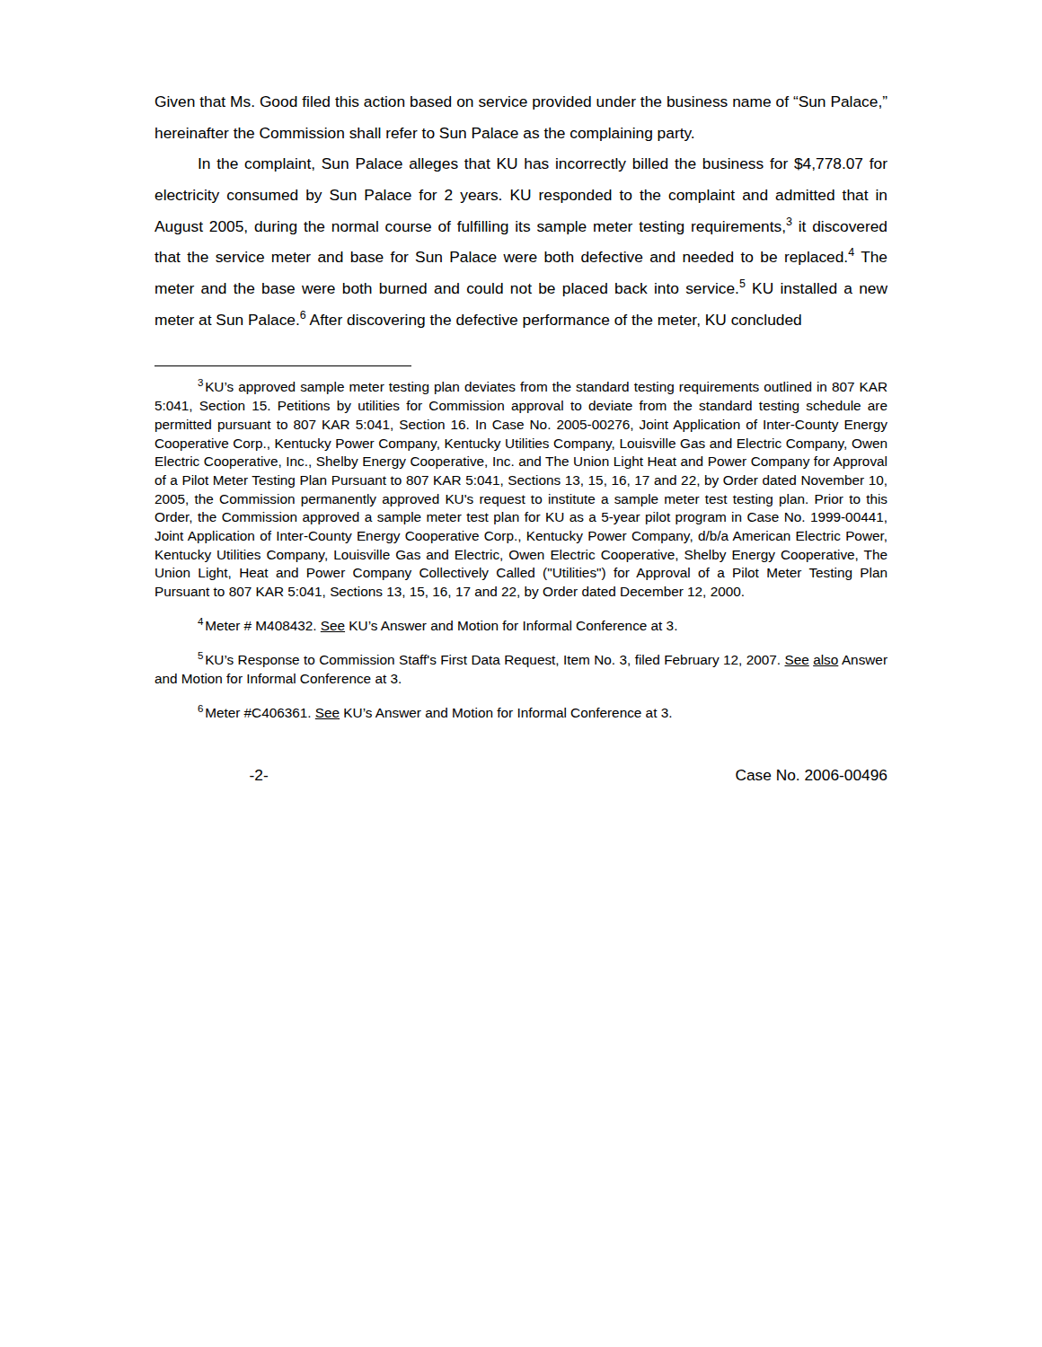Given that Ms. Good filed this action based on service provided under the business name of “Sun Palace,” hereinafter the Commission shall refer to Sun Palace as the complaining party.
In the complaint, Sun Palace alleges that KU has incorrectly billed the business for $4,778.07 for electricity consumed by Sun Palace for 2 years. KU responded to the complaint and admitted that in August 2005, during the normal course of fulfilling its sample meter testing requirements,3 it discovered that the service meter and base for Sun Palace were both defective and needed to be replaced.4 The meter and the base were both burned and could not be placed back into service.5 KU installed a new meter at Sun Palace.6 After discovering the defective performance of the meter, KU concluded
3 KU’s approved sample meter testing plan deviates from the standard testing requirements outlined in 807 KAR 5:041, Section 15. Petitions by utilities for Commission approval to deviate from the standard testing schedule are permitted pursuant to 807 KAR 5:041, Section 16. In Case No. 2005-00276, Joint Application of Inter-County Energy Cooperative Corp., Kentucky Power Company, Kentucky Utilities Company, Louisville Gas and Electric Company, Owen Electric Cooperative, Inc., Shelby Energy Cooperative, Inc. and The Union Light Heat and Power Company for Approval of a Pilot Meter Testing Plan Pursuant to 807 KAR 5:041, Sections 13, 15, 16, 17 and 22, by Order dated November 10, 2005, the Commission permanently approved KU's request to institute a sample meter test testing plan. Prior to this Order, the Commission approved a sample meter test plan for KU as a 5-year pilot program in Case No. 1999-00441, Joint Application of Inter-County Energy Cooperative Corp., Kentucky Power Company, d/b/a American Electric Power, Kentucky Utilities Company, Louisville Gas and Electric, Owen Electric Cooperative, Shelby Energy Cooperative, The Union Light, Heat and Power Company Collectively Called ("Utilities") for Approval of a Pilot Meter Testing Plan Pursuant to 807 KAR 5:041, Sections 13, 15, 16, 17 and 22, by Order dated December 12, 2000.
4 Meter # M408432. See KU’s Answer and Motion for Informal Conference at 3.
5 KU’s Response to Commission Staff's First Data Request, Item No. 3, filed February 12, 2007. See also Answer and Motion for Informal Conference at 3.
6 Meter #C406361. See KU’s Answer and Motion for Informal Conference at 3.
-2- Case No. 2006-00496